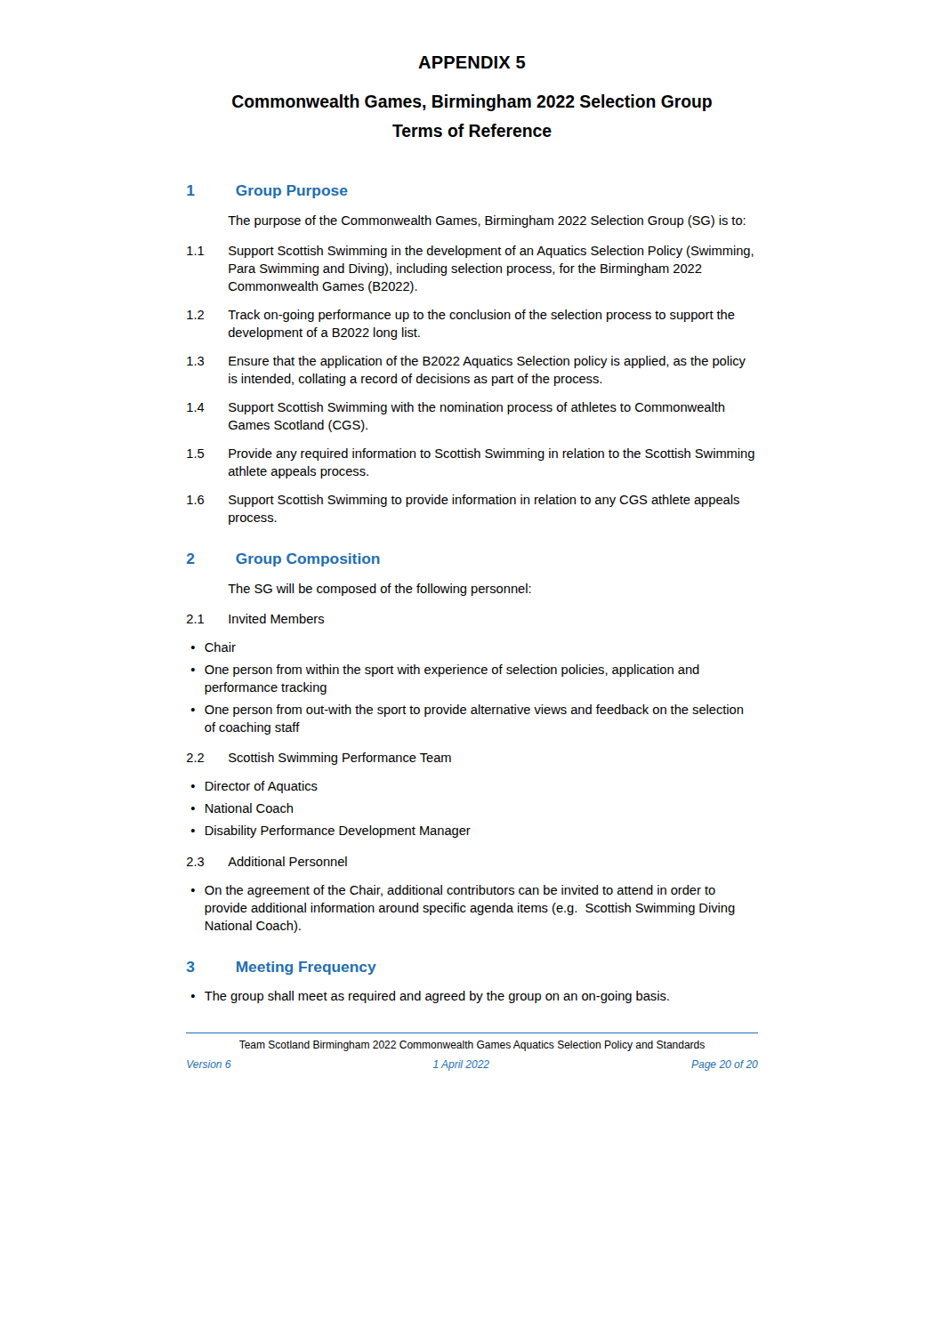APPENDIX 5
Commonwealth Games, Birmingham 2022 Selection Group
Terms of Reference
1 Group Purpose
The purpose of the Commonwealth Games, Birmingham 2022 Selection Group (SG) is to:
1.1
Support Scottish Swimming in the development of an Aquatics Selection Policy (Swimming, Para Swimming and Diving), including selection process, for the Birmingham 2022 Commonwealth Games (B2022).
1.2
Track on-going performance up to the conclusion of the selection process to support the development of a B2022 long list.
1.3
Ensure that the application of the B2022 Aquatics Selection policy is applied, as the policy is intended, collating a record of decisions as part of the process.
1.4
Support Scottish Swimming with the nomination process of athletes to Commonwealth Games Scotland (CGS).
1.5
Provide any required information to Scottish Swimming in relation to the Scottish Swimming athlete appeals process.
1.6
Support Scottish Swimming to provide information in relation to any CGS athlete appeals process.
2 Group Composition
The SG will be composed of the following personnel:
2.1
Invited Members
Chair
One person from within the sport with experience of selection policies, application and performance tracking
One person from out-with the sport to provide alternative views and feedback on the selection of coaching staff
2.2
Scottish Swimming Performance Team
Director of Aquatics
National Coach
Disability Performance Development Manager
2.3
Additional Personnel
On the agreement of the Chair, additional contributors can be invited to attend in order to provide additional information around specific agenda items (e.g. Scottish Swimming Diving National Coach).
3 Meeting Frequency
The group shall meet as required and agreed by the group on an on-going basis.
Team Scotland Birmingham 2022 Commonwealth Games Aquatics Selection Policy and Standards
Version 6 1 April 2022 Page 20 of 20